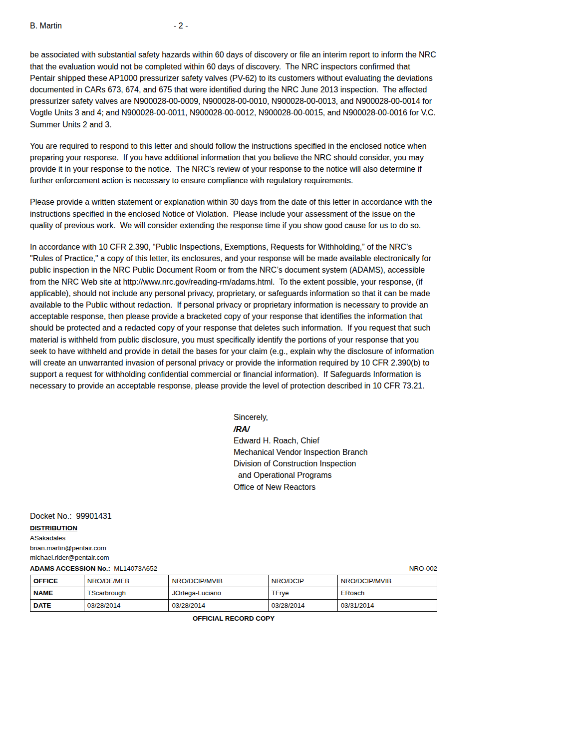B. Martin - 2 -
be associated with substantial safety hazards within 60 days of discovery or file an interim report to inform the NRC that the evaluation would not be completed within 60 days of discovery. The NRC inspectors confirmed that Pentair shipped these AP1000 pressurizer safety valves (PV-62) to its customers without evaluating the deviations documented in CARs 673, 674, and 675 that were identified during the NRC June 2013 inspection. The affected pressurizer safety valves are N900028-00-0009, N900028-00-0010, N900028-00-0013, and N900028-00-0014 for Vogtle Units 3 and 4; and N900028-00-0011, N900028-00-0012, N900028-00-0015, and N900028-00-0016 for V.C. Summer Units 2 and 3.
You are required to respond to this letter and should follow the instructions specified in the enclosed notice when preparing your response. If you have additional information that you believe the NRC should consider, you may provide it in your response to the notice. The NRC’s review of your response to the notice will also determine if further enforcement action is necessary to ensure compliance with regulatory requirements.
Please provide a written statement or explanation within 30 days from the date of this letter in accordance with the instructions specified in the enclosed Notice of Violation. Please include your assessment of the issue on the quality of previous work. We will consider extending the response time if you show good cause for us to do so.
In accordance with 10 CFR 2.390, “Public Inspections, Exemptions, Requests for Withholding,” of the NRC's "Rules of Practice," a copy of this letter, its enclosures, and your response will be made available electronically for public inspection in the NRC Public Document Room or from the NRC’s document system (ADAMS), accessible from the NRC Web site at http://www.nrc.gov/reading-rm/adams.html. To the extent possible, your response, (if applicable), should not include any personal privacy, proprietary, or safeguards information so that it can be made available to the Public without redaction. If personal privacy or proprietary information is necessary to provide an acceptable response, then please provide a bracketed copy of your response that identifies the information that should be protected and a redacted copy of your response that deletes such information. If you request that such material is withheld from public disclosure, you must specifically identify the portions of your response that you seek to have withheld and provide in detail the bases for your claim (e.g., explain why the disclosure of information will create an unwarranted invasion of personal privacy or provide the information required by 10 CFR 2.390(b) to support a request for withholding confidential commercial or financial information). If Safeguards Information is necessary to provide an acceptable response, please provide the level of protection described in 10 CFR 73.21.
Sincerely,
/RA/
Edward H. Roach, Chief
Mechanical Vendor Inspection Branch
Division of Construction Inspection
and Operational Programs
Office of New Reactors
Docket No.: 99901431
DISTRIBUTION
ASakadales
brian.martin@pentair.com
michael.rider@pentair.com
ADAMS ACCESSION No.: ML14073A652 NRO-002
| OFFICE | NRO/DE/MEB | NRO/DCIP/MVIB | NRO/DCIP | NRO/DCIP/MVIB |
| NAME | TScarbrough | JOrtega-Luciano | TFrye | ERoach |
| DATE | 03/28/2014 | 03/28/2014 | 03/28/2014 | 03/31/2014 |
OFFICIAL RECORD COPY